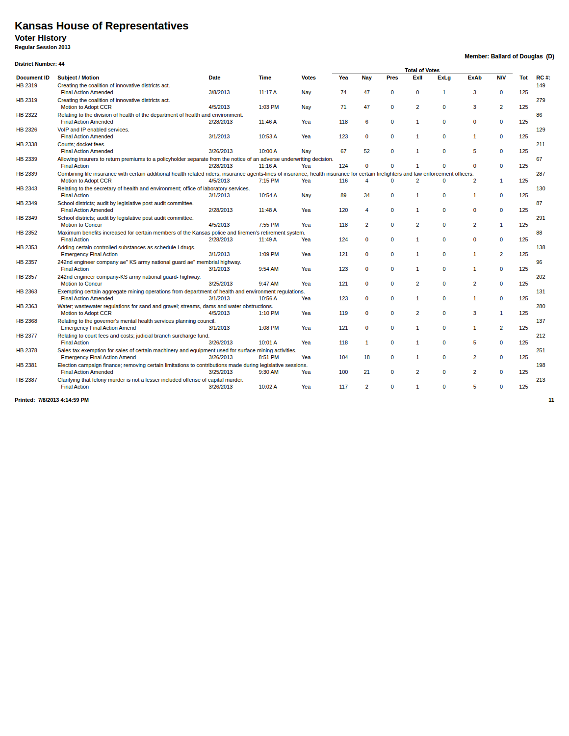Kansas House of Representatives
Voter History
Regular Session 2013
Member: Ballard of Douglas (D)
District Number: 44
| | Total of Votes | |
| Document ID | Subject / Motion | Date | Time | Votes | Yea | Nay | Pres | ExII | ExLg | ExAb | N\V | Tot | RC #: |
| HB 2319 | Creating the coalition of innovative districts act. | 149 |
| | Final Action Amended | 3/8/2013 | 11:17 A | Nay | 74 | 47 | 0 | 0 | 1 | 3 | 0 | 125 | |
| HB 2319 | Creating the coalition of innovative districts act. | 279 |
| | Motion to Adopt CCR | 4/5/2013 | 1:03 PM | Nay | 71 | 47 | 0 | 2 | 0 | 3 | 2 | 125 | |
| HB 2322 | Relating to the division of health of the department of health and environment. | 86 |
| | Final Action Amended | 2/28/2013 | 11:46 A | Yea | 118 | 6 | 0 | 1 | 0 | 0 | 0 | 125 | |
| HB 2326 | VoIP and IP enabled services. | 129 |
| | Final Action Amended | 3/1/2013 | 10:53 A | Yea | 123 | 0 | 0 | 1 | 0 | 1 | 0 | 125 | |
| HB 2338 | Courts; docket fees. | 211 |
| | Final Action Amended | 3/26/2013 | 10:00 A | Nay | 67 | 52 | 0 | 1 | 0 | 5 | 0 | 125 | |
| HB 2339 | Allowing insurers to return premiums to a policyholder separate from the notice of an adverse underwriting decision. | 67 |
| | Final Action | 2/28/2013 | 11:16 A | Yea | 124 | 0 | 0 | 1 | 0 | 0 | 0 | 125 | |
| HB 2339 | Combining life insurance with certain additional health related riders, insurance agents-lines of insurance, health insurance for certain firefighters and law enforcement officers. | 287 |
| | Motion to Adopt CCR | 4/5/2013 | 7:15 PM | Yea | 116 | 4 | 0 | 2 | 0 | 2 | 1 | 125 | |
| HB 2343 | Relating to the secretary of health and environment; office of laboratory services. | 130 |
| | Final Action | 3/1/2013 | 10:54 A | Nay | 89 | 34 | 0 | 1 | 0 | 1 | 0 | 125 | |
| HB 2349 | School districts; audit by legislative post audit committee. | 87 |
| | Final Action Amended | 2/28/2013 | 11:48 A | Yea | 120 | 4 | 0 | 1 | 0 | 0 | 0 | 125 | |
| HB 2349 | School districts; audit by legislative post audit committee. | 291 |
| | Motion to Concur | 4/5/2013 | 7:55 PM | Yea | 118 | 2 | 0 | 2 | 0 | 2 | 1 | 125 | |
| HB 2352 | Maximum benefits increased for certain members of the Kansas police and firemen's retirement system. | 88 |
| | Final Action | 2/28/2013 | 11:49 A | Yea | 124 | 0 | 0 | 1 | 0 | 0 | 0 | 125 | |
| HB 2353 | Adding certain controlled substances as schedule I drugs. | 138 |
| | Emergency Final Action | 3/1/2013 | 1:09 PM | Yea | 121 | 0 | 0 | 1 | 0 | 1 | 2 | 125 | |
| HB 2357 | 242nd engineer company ae" KS army national guard ae" membrial highway. | 96 |
| | Final Action | 3/1/2013 | 9:54 AM | Yea | 123 | 0 | 0 | 1 | 0 | 1 | 0 | 125 | |
| HB 2357 | 242nd engineer company-KS army national guard- highway. | 202 |
| | Motion to Concur | 3/25/2013 | 9:47 AM | Yea | 121 | 0 | 0 | 2 | 0 | 2 | 0 | 125 | |
| HB 2363 | Exempting certain aggregate mining operations from department of health and environment regulations. | 131 |
| | Final Action Amended | 3/1/2013 | 10:56 A | Yea | 123 | 0 | 0 | 1 | 0 | 1 | 0 | 125 | |
| HB 2363 | Water; wastewater regulations for sand and gravel; streams, dams and water obstructions. | 280 |
| | Motion to Adopt CCR | 4/5/2013 | 1:10 PM | Yea | 119 | 0 | 0 | 2 | 0 | 3 | 1 | 125 | |
| HB 2368 | Relating to the governor's mental health services planning council. | 137 |
| | Emergency Final Action Amend | 3/1/2013 | 1:08 PM | Yea | 121 | 0 | 0 | 1 | 0 | 1 | 2 | 125 | |
| HB 2377 | Relating to court fees and costs; judicial branch surcharge fund. | 212 |
| | Final Action | 3/26/2013 | 10:01 A | Yea | 118 | 1 | 0 | 1 | 0 | 5 | 0 | 125 | |
| HB 2378 | Sales tax exemption for sales of certain machinery and equipment used for surface mining activities. | 251 |
| | Emergency Final Action Amend | 3/26/2013 | 8:51 PM | Yea | 104 | 18 | 0 | 1 | 0 | 2 | 0 | 125 | |
| HB 2381 | Election campaign finance; removing certain limitations to contributions made during legislative sessions. | 198 |
| | Final Action Amended | 3/25/2013 | 9:30 AM | Yea | 100 | 21 | 0 | 2 | 0 | 2 | 0 | 125 | |
| HB 2387 | Clarifying that felony murder is not a lesser included offense of capital murder. | 213 |
| | Final Action | 3/26/2013 | 10:02 A | Yea | 117 | 2 | 0 | 1 | 0 | 5 | 0 | 125 | |
Printed: 7/8/2013 4:14:59 PM
11